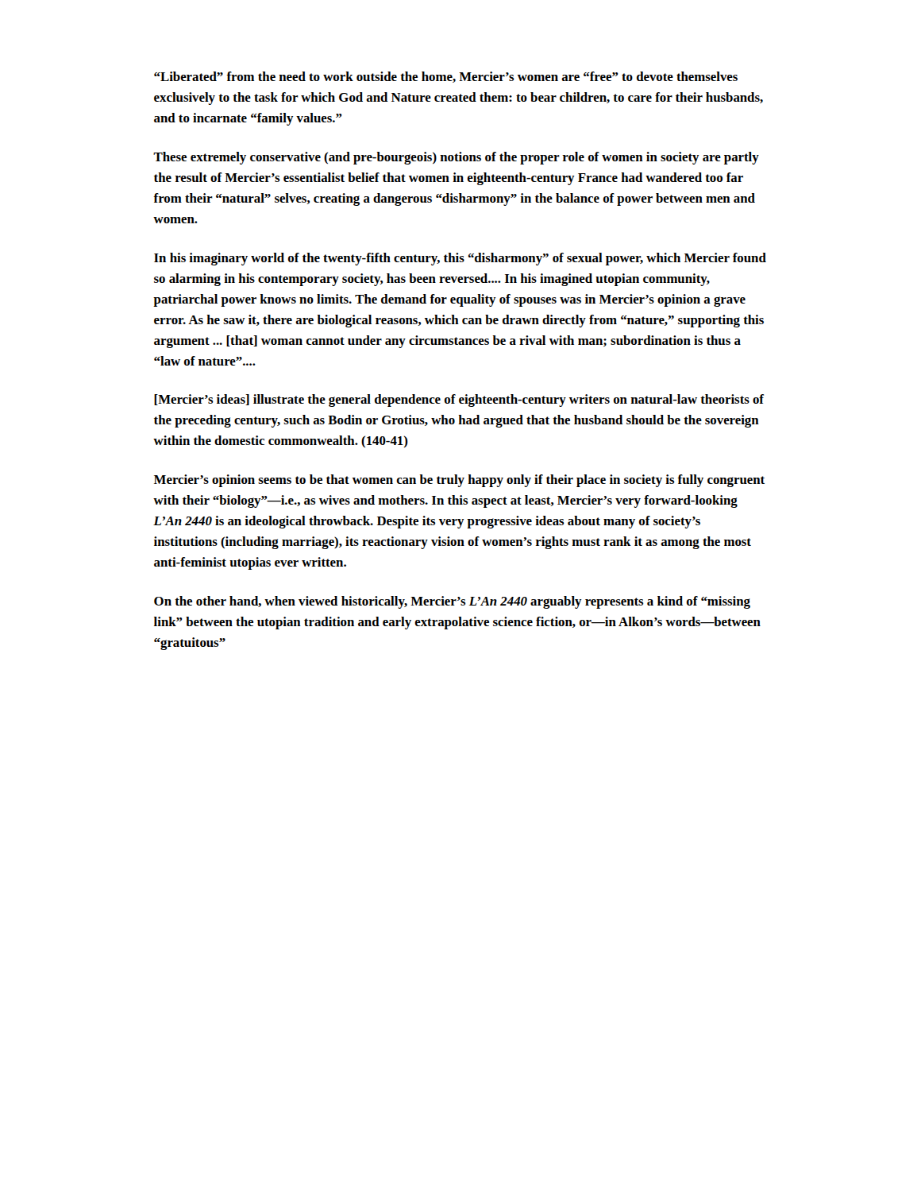“Liberated” from the need to work outside the home, Mercier’s women are “free” to devote themselves exclusively to the task for which God and Nature created them: to bear children, to care for their husbands, and to incarnate “family values.”
These extremely conservative (and pre-bourgeois) notions of the proper role of women in society are partly the result of Mercier’s essentialist belief that women in eighteenth-century France had wandered too far from their “natural” selves, creating a dangerous “disharmony” in the balance of power between men and women.
In his imaginary world of the twenty-fifth century, this “disharmony” of sexual power, which Mercier found so alarming in his contemporary society, has been reversed.... In his imagined utopian community, patriarchal power knows no limits. The demand for equality of spouses was in Mercier’s opinion a grave error. As he saw it, there are biological reasons, which can be drawn directly from “nature,” supporting this argument ... [that] woman cannot under any circumstances be a rival with man; subordination is thus a “law of nature”....
[Mercier’s ideas] illustrate the general dependence of eighteenth-century writers on natural-law theorists of the preceding century, such as Bodin or Grotius, who had argued that the husband should be the sovereign within the domestic commonwealth. (140-41)
Mercier’s opinion seems to be that women can be truly happy only if their place in society is fully congruent with their “biology”—i.e., as wives and mothers. In this aspect at least, Mercier’s very forward-looking L’An 2440 is an ideological throwback. Despite its very progressive ideas about many of society’s institutions (including marriage), its reactionary vision of women’s rights must rank it as among the most anti-feminist utopias ever written.
On the other hand, when viewed historically, Mercier’s L’An 2440 arguably represents a kind of “missing link” between the utopian tradition and early extrapolative science fiction, or—in Alkon’s words—between “gratuitous”